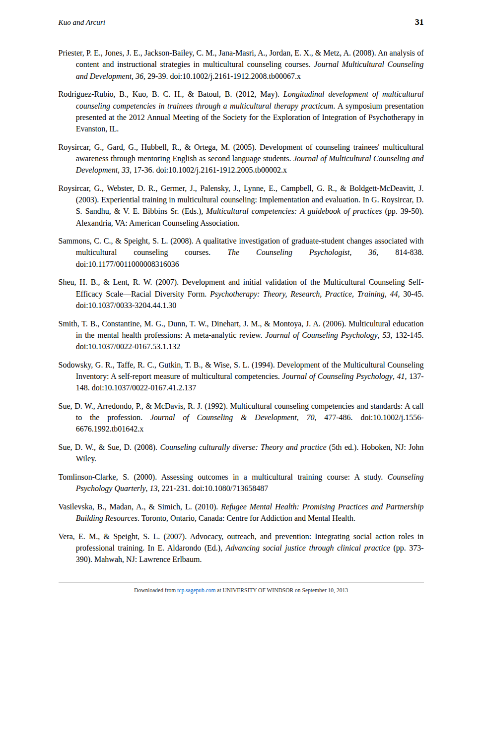Kuo and Arcuri 31
Priester, P. E., Jones, J. E., Jackson-Bailey, C. M., Jana-Masri, A., Jordan, E. X., & Metz, A. (2008). An analysis of content and instructional strategies in multicultural counseling courses. Journal Multicultural Counseling and Development, 36, 29-39. doi:10.1002/j.2161-1912.2008.tb00067.x
Rodriguez-Rubio, B., Kuo, B. C. H., & Batoul, B. (2012, May). Longitudinal development of multicultural counseling competencies in trainees through a multicultural therapy practicum. A symposium presentation presented at the 2012 Annual Meeting of the Society for the Exploration of Integration of Psychotherapy in Evanston, IL.
Roysircar, G., Gard, G., Hubbell, R., & Ortega, M. (2005). Development of counseling trainees' multicultural awareness through mentoring English as second language students. Journal of Multicultural Counseling and Development, 33, 17-36. doi:10.1002/j.2161-1912.2005.tb00002.x
Roysircar, G., Webster, D. R., Germer, J., Palensky, J., Lynne, E., Campbell, G. R., & Boldgett-McDeavitt, J. (2003). Experiential training in multicultural counseling: Implementation and evaluation. In G. Roysircar, D. S. Sandhu, & V. E. Bibbins Sr. (Eds.), Multicultural competencies: A guidebook of practices (pp. 39-50). Alexandria, VA: American Counseling Association.
Sammons, C. C., & Speight, S. L. (2008). A qualitative investigation of graduate-student changes associated with multicultural counseling courses. The Counseling Psychologist, 36, 814-838. doi:10.1177/0011000008316036
Sheu, H. B., & Lent, R. W. (2007). Development and initial validation of the Multicultural Counseling Self-Efficacy Scale—Racial Diversity Form. Psychotherapy: Theory, Research, Practice, Training, 44, 30-45. doi:10.1037/0033-3204.44.1.30
Smith, T. B., Constantine, M. G., Dunn, T. W., Dinehart, J. M., & Montoya, J. A. (2006). Multicultural education in the mental health professions: A meta-analytic review. Journal of Counseling Psychology, 53, 132-145. doi:10.1037/0022-0167.53.1.132
Sodowsky, G. R., Taffe, R. C., Gutkin, T. B., & Wise, S. L. (1994). Development of the Multicultural Counseling Inventory: A self-report measure of multicultural competencies. Journal of Counseling Psychology, 41, 137-148. doi:10.1037/0022-0167.41.2.137
Sue, D. W., Arredondo, P., & McDavis, R. J. (1992). Multicultural counseling competencies and standards: A call to the profession. Journal of Counseling & Development, 70, 477-486. doi:10.1002/j.1556-6676.1992.tb01642.x
Sue, D. W., & Sue, D. (2008). Counseling culturally diverse: Theory and practice (5th ed.). Hoboken, NJ: John Wiley.
Tomlinson-Clarke, S. (2000). Assessing outcomes in a multicultural training course: A study. Counseling Psychology Quarterly, 13, 221-231. doi:10.1080/713658487
Vasilevska, B., Madan, A., & Simich, L. (2010). Refugee Mental Health: Promising Practices and Partnership Building Resources. Toronto, Ontario, Canada: Centre for Addiction and Mental Health.
Vera, E. M., & Speight, S. L. (2007). Advocacy, outreach, and prevention: Integrating social action roles in professional training. In E. Aldarondo (Ed.), Advancing social justice through clinical practice (pp. 373-390). Mahwah, NJ: Lawrence Erlbaum.
Downloaded from tcp.sagepub.com at UNIVERSITY OF WINDSOR on September 10, 2013